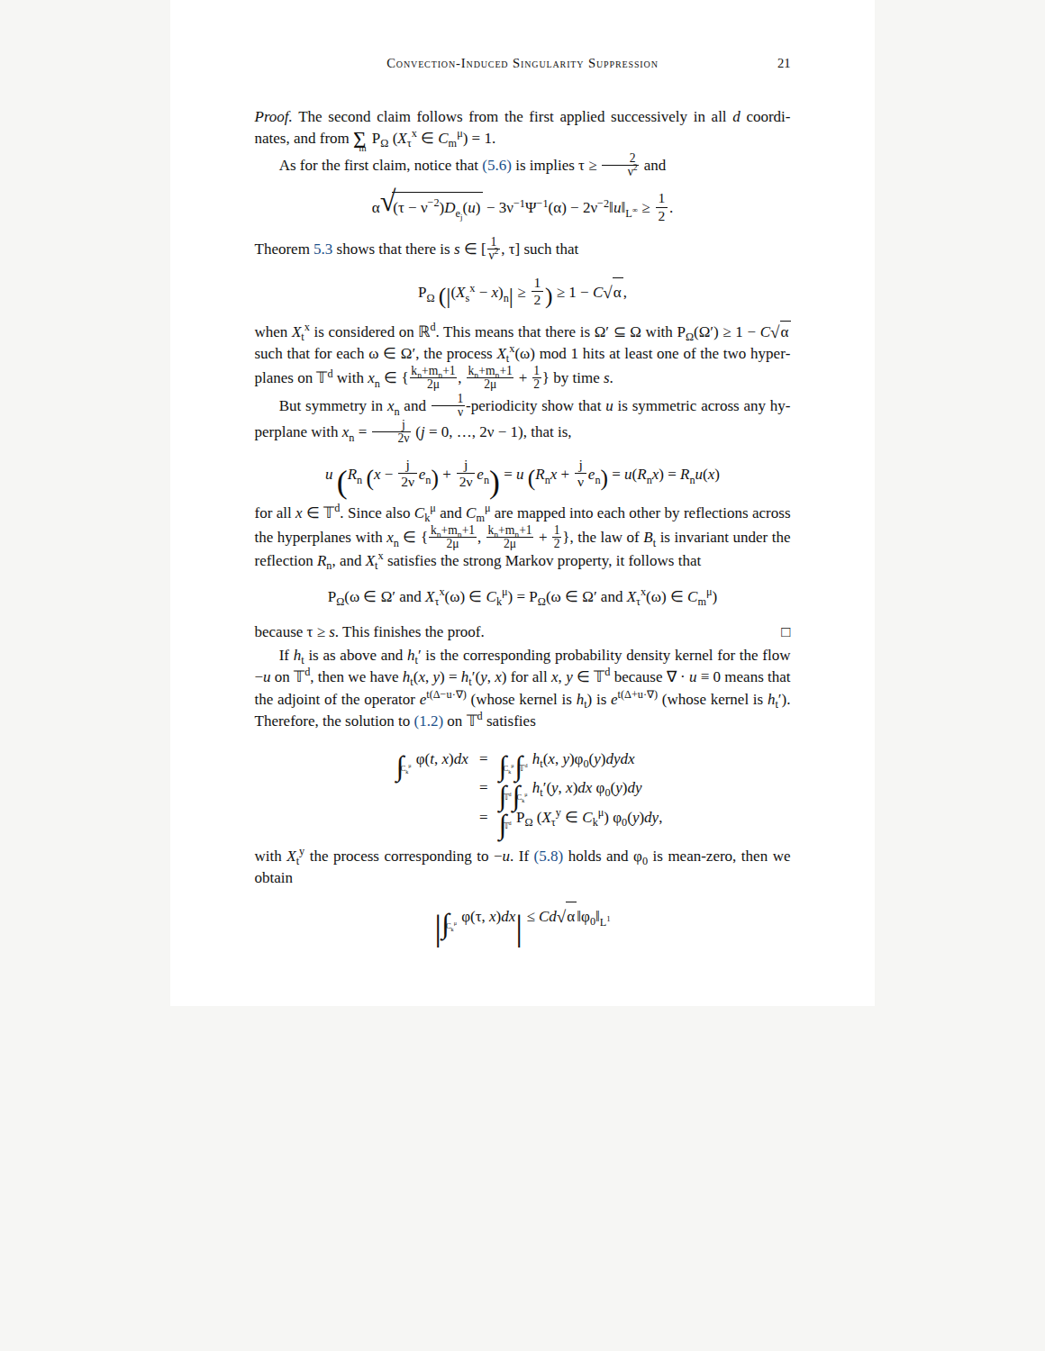Convection-Induced Singularity Suppression 21
Proof. The second claim follows from the first applied successively in all d coordinates, and from Σm PΩ (Xτx ∈ Cmμ) = 1.
As for the first claim, notice that (5.6) is implies τ ≥ 2 ν2 and
α(τ − ν−2)Dej(u) − 3ν−1Ψ−1(α) − 2ν−2‖u‖L∞ ≥ 12.
Theorem 5.3 shows that there is s ∈ [1 ν2, τ] such that
PΩ (|(Xsx − x)n| ≥ 12) ≥ 1 − Cα,
when Xtx is considered on ℝd. This means that there is Ω′ ⊆ Ω with PΩ(Ω′) ≥ 1 − Cα such that for each ω ∈ Ω′, the process Xtx(ω) mod 1 hits at least one of the two hyperplanes on 𝕋d with xn ∈ {kn+mn+12μ, kn+mn+12μ + 12} by time s.
But symmetry in xn and 1 ν-periodicity show that u is symmetric across any hyperplane with xn = j 2ν (j = 0, …, 2ν − 1), that is,
u (Rn (x − j 2ν en) + j 2ν en) = u (Rnx + jν en) = u(Rnx) = Rnu(x)
for all x ∈ 𝕋d. Since also Ckμ and Cmμ are mapped into each other by reflections across the hyperplanes with xn ∈ {kn+mn+12μ, kn+mn+12μ + 12}, the law of Bt is invariant under the reflection Rn, and Xtx satisfies the strong Markov property, it follows that
PΩ(ω ∈ Ω′ and Xτx(ω) ∈ Ckμ) = PΩ(ω ∈ Ω′ and Xτx(ω) ∈ Cmμ)
because τ ≥ s. This finishes the proof. □
If ht is as above and ht′ is the corresponding probability density kernel for the flow −u on 𝕋d, then we have ht(x, y) = ht′(y, x) for all x, y ∈ 𝕋d because ∇ · u ≡ 0 means that the adjoint of the operator et(Δ−u·∇) (whose kernel is ht) is et(Δ+u·∇) (whose kernel is ht′). Therefore, the solution to (1.2) on 𝕋d satisfies
∫Ckμ φ(t, x)dx = ∫Ckμ∫𝕋d ht(x, y)φ0(y)dydx = ∫𝕋d∫Ckμ ht′(y, x)dx φ0(y)dy = ∫𝕋d PΩ (Xτy ∈ Ckμ) φ0(y)dy,
with Xty the process corresponding to −u. If (5.8) holds and φ0 is mean-zero, then we obtain
|∫Ckμ φ(τ, x)dx| ≤ Cd α‖φ0‖L1